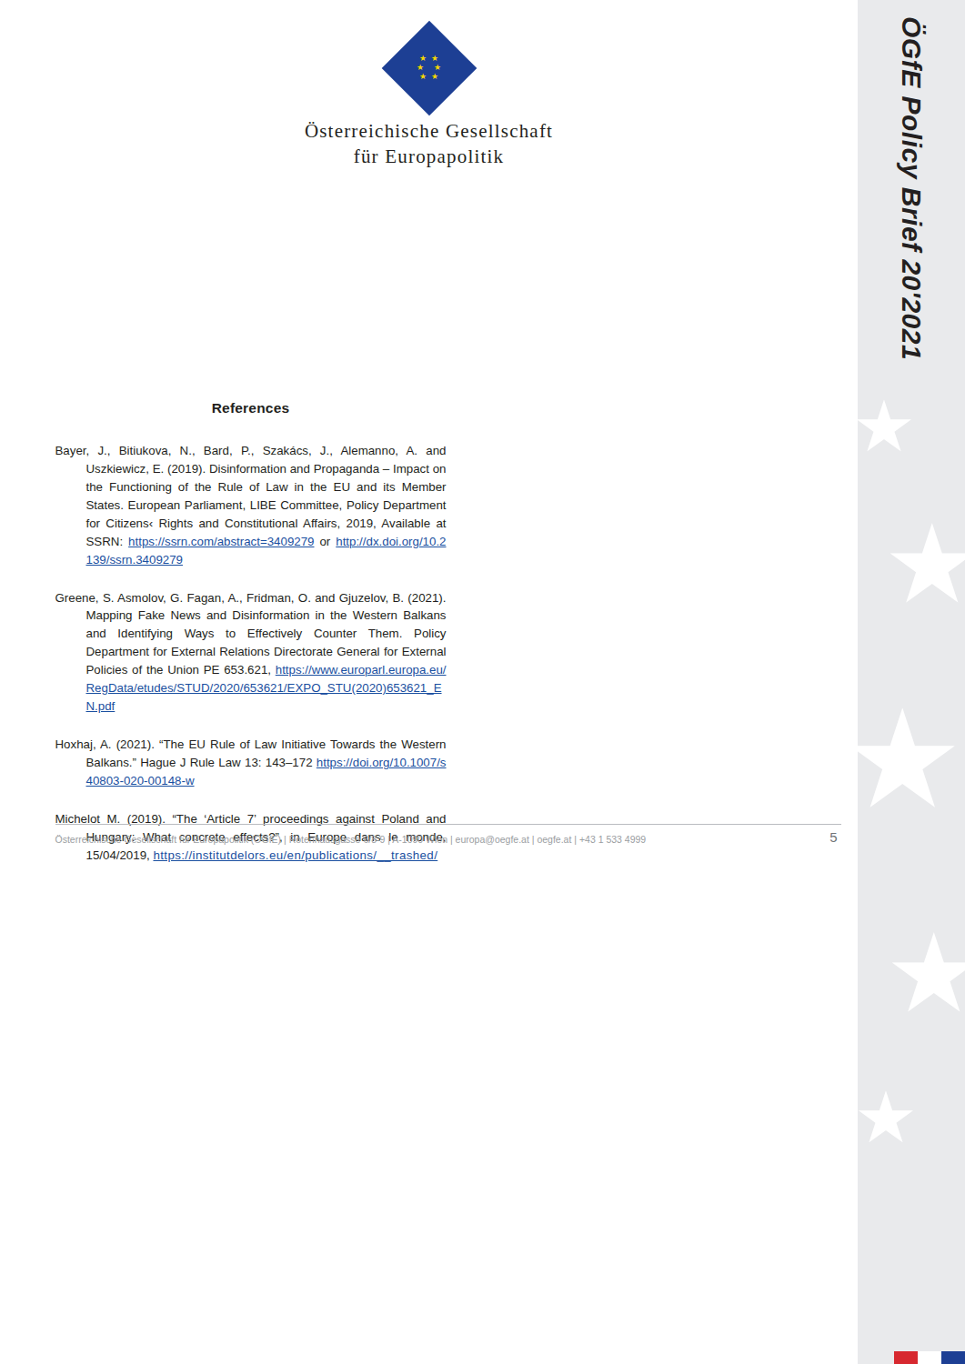★ ★
★ ★
★ ★
Österreichische Gesellschaft
für Europapolitik
References
Bayer, J., Bitiukova, N., Bard, P., Szakács, J., Alemanno, A. and Uszkiewicz, E. (2019). Disinformation and Propaganda – Impact on the Functioning of the Rule of Law in the EU and its Member States. European Parliament, LIBE Committee, Policy Department for Citizens‹ Rights and Constitutional Affairs, 2019, Available at SSRN: https://ssrn.com/abstract=3409279 or http://dx.doi.org/10.2139/ssrn.3409279
Greene, S. Asmolov, G. Fagan, A., Fridman, O. and Gjuzelov, B. (2021). Mapping Fake News and Disinformation in the Western Balkans and Identifying Ways to Effectively Counter Them. Policy Department for External Relations Directorate General for External Policies of the Union PE 653.621, https://www.europarl.europa.eu/RegData/etudes/STUD/2020/653621/EXPO_STU(2020)653621_EN.pdf
Hoxhaj, A. (2021). “The EU Rule of Law Initiative Towards the Western Balkans.” Hague J Rule Law 13: 143–172 https://doi.org/10.1007/s40803-020-00148-w
Michelot M. (2019). “The ‘Article 7’ proceedings against Poland and Hungary: What concrete effects?”, in Europe dans le monde, 15/04/2019, https://institutdelors.eu/en/publications/__trashed/
Österreichische Gesellschaft für Europapolitik (ÖGfE) | Rotenhausgasse 6/8-9 | A-1090 Wien | europa@oegfe.at | oegfe.at | +43 1 533 4999
5
ÖGfE Policy Brief 20'2021
★ ★ ★ ★ ★